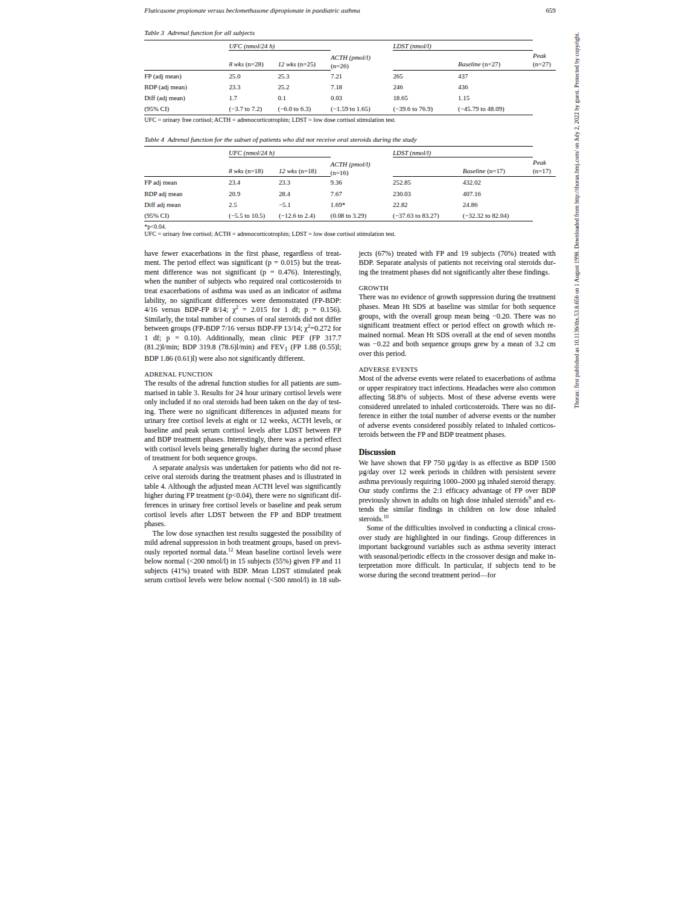Thorax: first published as 10.1136/thx.53.8.656 on 1 August 1998. Downloaded from http://thorax.bmj.com/ on July 2, 2022 by guest. Protected by copyright.
Fluticasone propionate versus beclomethasone dipropionate in paediatric asthma 659
Table 3 Adrenal function for all subjects
| | UFC (nmol/24 h) | ACTH (pmol/l) (n=26) | LDST (nmol/l) |
| --- | --- | --- | --- |
| | 8 wks (n=28) | 12 wks (n=25) | | Baseline (n=27) | Peak (n=27) |
| FP (adj mean) | 25.0 | 25.3 | 7.21 | 265 | 437 |
| BDP (adj mean) | 23.3 | 25.2 | 7.18 | 246 | 436 |
| Diff (adj mean) | 1.7 | 0.1 | 0.03 | 18.65 | 1.15 |
| (95% CI) | (−3.7 to 7.2) | (−6.0 to 6.3) | (−1.59 to 1.65) | (−39.6 to 76.9) | (−45.79 to 48.09) |
UFC = urinary free cortisol; ACTH = adrenocorticotrophin; LDST = low dose cortisol stimulation test.
Table 4 Adrenal function for the subset of patients who did not receive oral steroids during the study
| | UFC (nmol/24 h) | ACTH (pmol/l) (n=16) | LDST (nmol/l) |
| --- | --- | --- | --- |
| | 8 wks (n=18) | 12 wks (n=18) | | Baseline (n=17) | Peak (n=17) |
| FP adj mean | 23.4 | 23.3 | 9.36 | 252.85 | 432.02 |
| BDP adj mean | 20.9 | 28.4 | 7.67 | 230.03 | 407.16 |
| Diff adj mean | 2.5 | −5.1 | 1.69* | 22.82 | 24.86 |
| (95% CI) | (−5.5 to 10.5) | (−12.6 to 2.4) | (0.08 to 3.29) | (−37.63 to 83.27) | (−32.32 to 82.04) |
*p<0.04.
UFC = urinary free cortisol; ACTH = adrenocorticotrophin; LDST = low dose cortisol stimulation test.
have fewer exacerbations in the first phase, regardless of treatment. The period effect was significant (p = 0.015) but the treatment difference was not significant (p = 0.476). Interestingly, when the number of subjects who required oral corticosteroids to treat exacerbations of asthma was used as an indicator of asthma lability, no significant differences were demonstrated (FP-BDP: 4/16 versus BDP-FP 8/14; χ2 = 2.015 for 1 df; p = 0.156). Similarly, the total number of courses of oral steroids did not differ between groups (FP-BDP 7/16 versus BDP-FP 13/14; χ2=0.272 for 1 df; p = 0.10). Additionally, mean clinic PEF (FP 317.7 (81.2)l/min; BDP 319.8 (78.6)l/min) and FEV1 (FP 1.88 (0.55)l; BDP 1.86 (0.61)l) were also not significantly different.
Adrenal function
The results of the adrenal function studies for all patients are summarised in table 3. Results for 24 hour urinary cortisol levels were only included if no oral steroids had been taken on the day of testing. There were no significant differences in adjusted means for urinary free cortisol levels at eight or 12 weeks, ACTH levels, or baseline and peak serum cortisol levels after LDST between FP and BDP treatment phases. Interestingly, there was a period effect with cortisol levels being generally higher during the second phase of treatment for both sequence groups.
A separate analysis was undertaken for patients who did not receive oral steroids during the treatment phases and is illustrated in table 4. Although the adjusted mean ACTH level was significantly higher during FP treatment (p<0.04), there were no significant differences in urinary free cortisol levels or baseline and peak serum cortisol levels after LDST between the FP and BDP treatment phases.
The low dose synacthen test results suggested the possibility of mild adrenal suppression in both treatment groups, based on previously reported normal data.12 Mean baseline cortisol levels were below normal (<200 nmol/l) in 15 subjects (55%) given FP and 11 subjects (41%) treated with BDP. Mean LDST stimulated peak serum cortisol levels were below normal (<500 nmol/l) in 18 subjects (67%) treated with FP and 19 subjects (70%) treated with BDP. Separate analysis of patients not receiving oral steroids during the treatment phases did not significantly alter these findings.
Growth
There was no evidence of growth suppression during the treatment phases. Mean Ht SDS at baseline was similar for both sequence groups, with the overall group mean being −0.20. There was no significant treatment effect or period effect on growth which remained normal. Mean Ht SDS overall at the end of seven months was −0.22 and both sequence groups grew by a mean of 3.2 cm over this period.
Adverse events
Most of the adverse events were related to exacerbations of asthma or upper respiratory tract infections. Headaches were also common affecting 58.8% of subjects. Most of these adverse events were considered unrelated to inhaled corticosteroids. There was no difference in either the total number of adverse events or the number of adverse events considered possibly related to inhaled corticosteroids between the FP and BDP treatment phases.
Discussion
We have shown that FP 750 µg/day is as effective as BDP 1500 µg/day over 12 week periods in children with persistent severe asthma previously requiring 1000–2000 µg inhaled steroid therapy. Our study confirms the 2:1 efficacy advantage of FP over BDP previously shown in adults on high dose inhaled steroids9 and extends the similar findings in children on low dose inhaled steroids.10
Some of the difficulties involved in conducting a clinical crossover study are highlighted in our findings. Group differences in important background variables such as asthma severity interact with seasonal/periodic effects in the crossover design and make interpretation more difficult. In particular, if subjects tend to be worse during the second treatment period—for